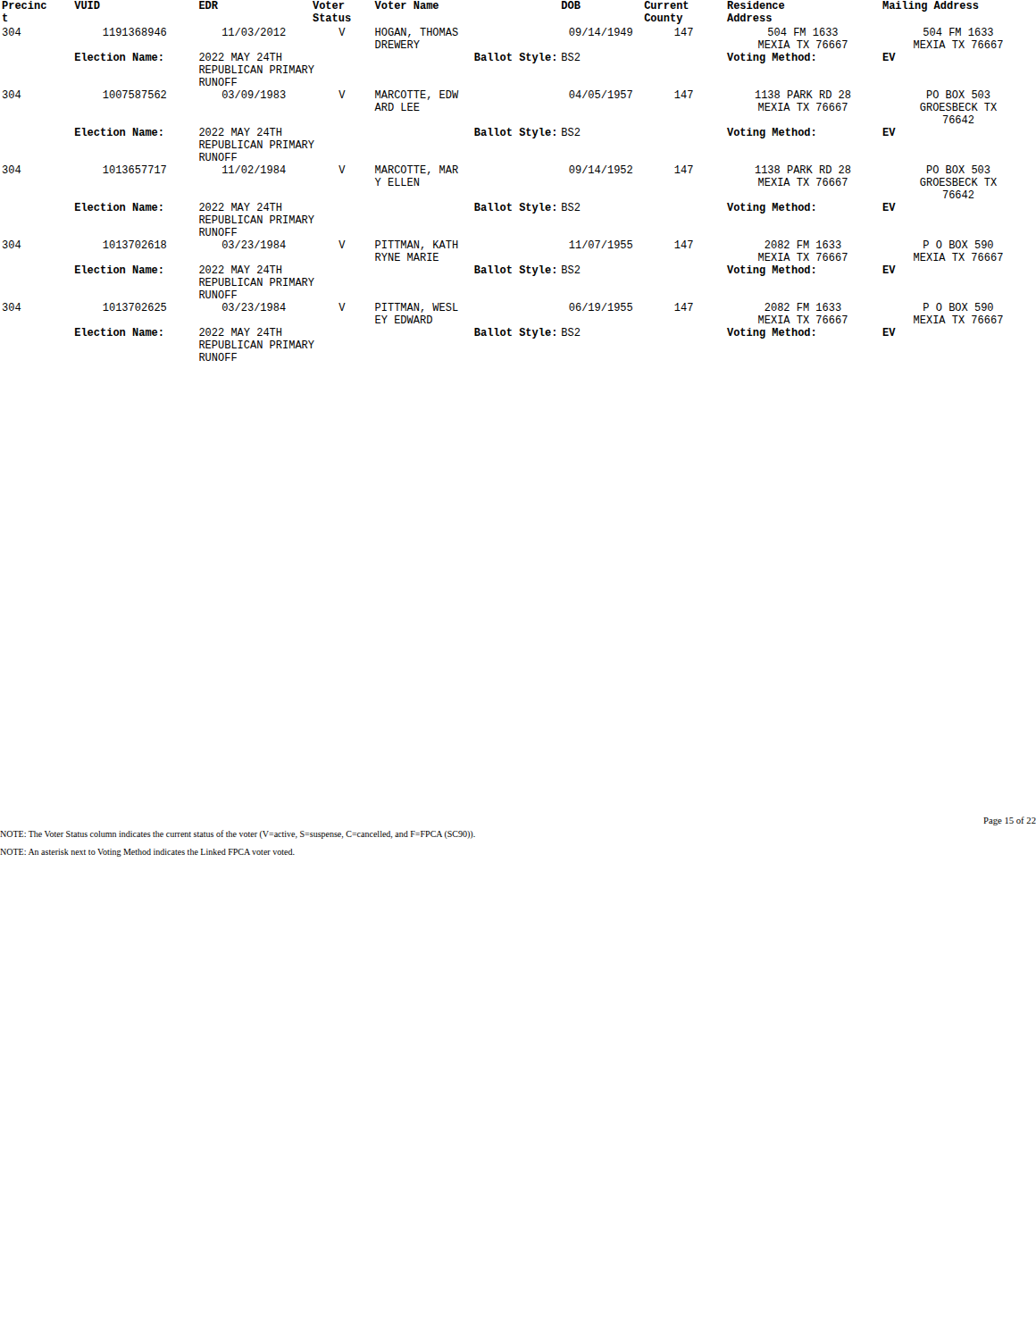| Precinc t | VUID | EDR | Voter Status | Voter Name | DOB | Current County | Residence Address | Mailing Address |
| --- | --- | --- | --- | --- | --- | --- | --- | --- |
| 304 | 1191368946 | 11/03/2012 | V | HOGAN, THOMAS DREWERY | 09/14/1949 | 147 | 504 FM 1633 MEXIA TX 76667 | 504 FM 1633 MEXIA TX 76667 |
| | Election Name: | 2022 MAY 24TH REPUBLICAN PRIMARY RUNOFF | Ballot Style: | BS2 | | Voting Method: | EV |
| 304 | 1007587562 | 03/09/1983 | V | MARCOTTE, EDW ARD LEE | 04/05/1957 | 147 | 1138 PARK RD 28 MEXIA TX 76667 | PO BOX 503 GROESBECK TX 76642 |
| | Election Name: | 2022 MAY 24TH REPUBLICAN PRIMARY RUNOFF | Ballot Style: | BS2 | | Voting Method: | EV |
| 304 | 1013657717 | 11/02/1984 | V | MARCOTTE, MAR Y ELLEN | 09/14/1952 | 147 | 1138 PARK RD 28 MEXIA TX 76667 | PO BOX 503 GROESBECK TX 76642 |
| | Election Name: | 2022 MAY 24TH REPUBLICAN PRIMARY RUNOFF | Ballot Style: | BS2 | | Voting Method: | EV |
| 304 | 1013702618 | 03/23/1984 | V | PITTMAN, KATH RYNE MARIE | 11/07/1955 | 147 | 2082 FM 1633 MEXIA TX 76667 | P O BOX 590 MEXIA TX 76667 |
| | Election Name: | 2022 MAY 24TH REPUBLICAN PRIMARY RUNOFF | Ballot Style: | BS2 | | Voting Method: | EV |
| 304 | 1013702625 | 03/23/1984 | V | PITTMAN, WESL EY EDWARD | 06/19/1955 | 147 | 2082 FM 1633 MEXIA TX 76667 | P O BOX 590 MEXIA TX 76667 |
| | Election Name: | 2022 MAY 24TH REPUBLICAN PRIMARY RUNOFF | Ballot Style: | BS2 | | Voting Method: | EV |
Page 15 of 22
NOTE: The Voter Status column indicates the current status of the voter (V=active, S=suspense, C=cancelled, and F=FPCA (SC90)).
NOTE: An asterisk next to Voting Method indicates the Linked FPCA voter voted.